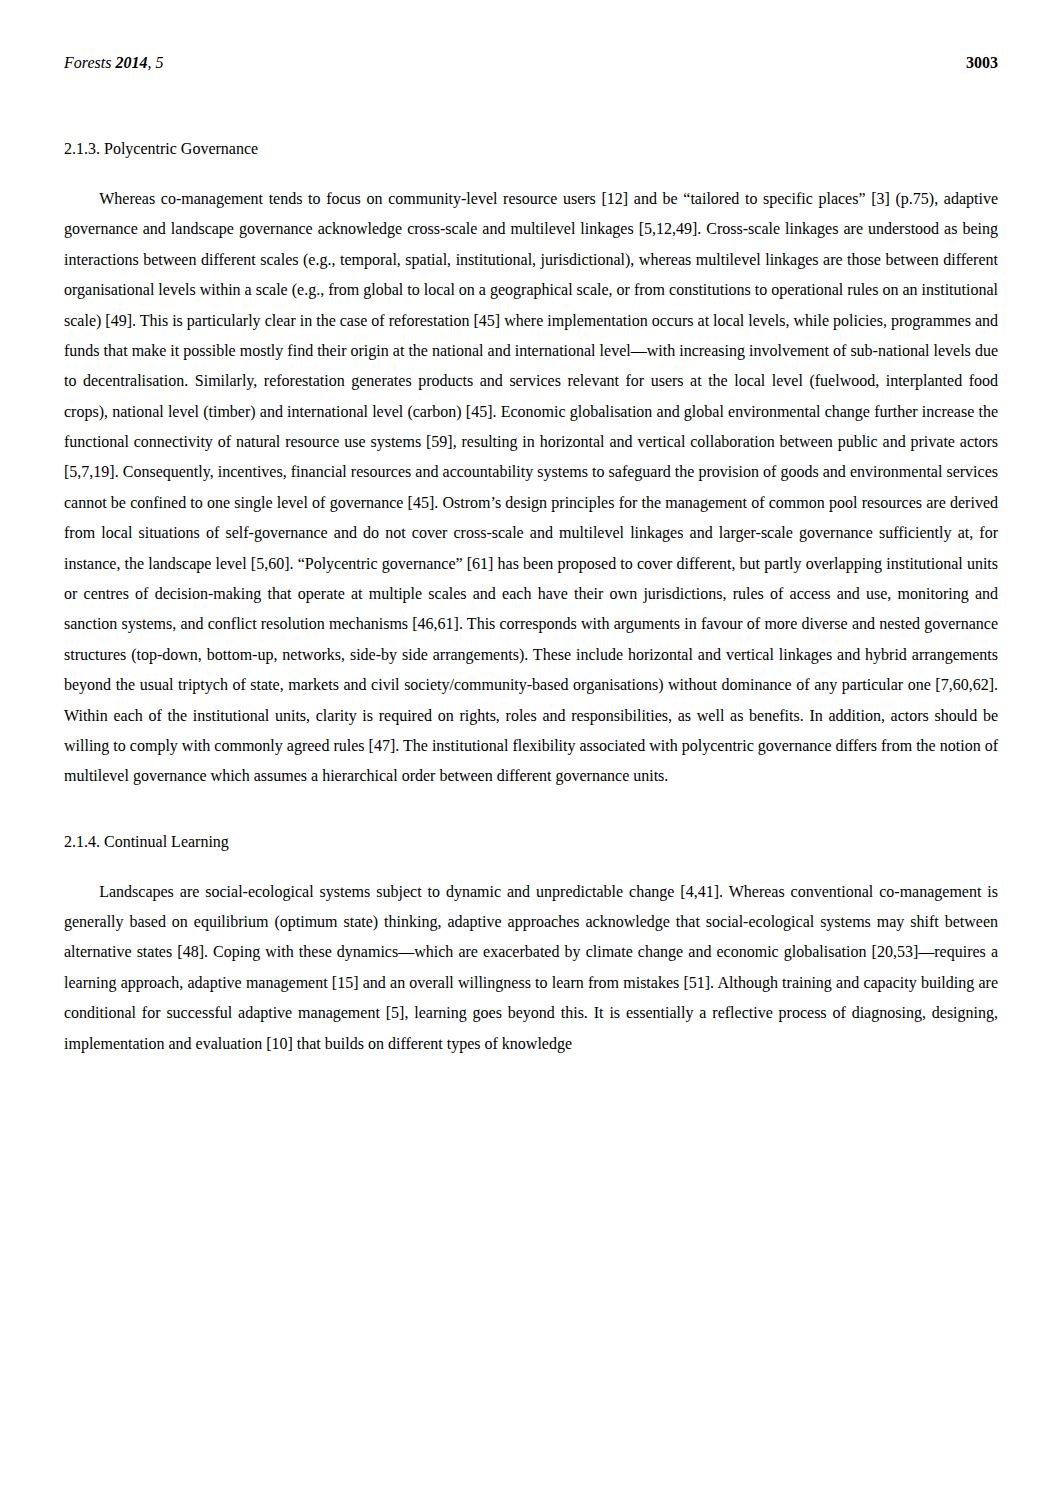Forests 2014, 5 3003
2.1.3. Polycentric Governance
Whereas co-management tends to focus on community-level resource users [12] and be “tailored to specific places” [3] (p.75), adaptive governance and landscape governance acknowledge cross-scale and multilevel linkages [5,12,49]. Cross-scale linkages are understood as being interactions between different scales (e.g., temporal, spatial, institutional, jurisdictional), whereas multilevel linkages are those between different organisational levels within a scale (e.g., from global to local on a geographical scale, or from constitutions to operational rules on an institutional scale) [49]. This is particularly clear in the case of reforestation [45] where implementation occurs at local levels, while policies, programmes and funds that make it possible mostly find their origin at the national and international level—with increasing involvement of sub-national levels due to decentralisation. Similarly, reforestation generates products and services relevant for users at the local level (fuelwood, interplanted food crops), national level (timber) and international level (carbon) [45]. Economic globalisation and global environmental change further increase the functional connectivity of natural resource use systems [59], resulting in horizontal and vertical collaboration between public and private actors [5,7,19]. Consequently, incentives, financial resources and accountability systems to safeguard the provision of goods and environmental services cannot be confined to one single level of governance [45]. Ostrom’s design principles for the management of common pool resources are derived from local situations of self-governance and do not cover cross-scale and multilevel linkages and larger-scale governance sufficiently at, for instance, the landscape level [5,60]. “Polycentric governance” [61] has been proposed to cover different, but partly overlapping institutional units or centres of decision-making that operate at multiple scales and each have their own jurisdictions, rules of access and use, monitoring and sanction systems, and conflict resolution mechanisms [46,61]. This corresponds with arguments in favour of more diverse and nested governance structures (top-down, bottom-up, networks, side-by side arrangements). These include horizontal and vertical linkages and hybrid arrangements beyond the usual triptych of state, markets and civil society/community-based organisations) without dominance of any particular one [7,60,62]. Within each of the institutional units, clarity is required on rights, roles and responsibilities, as well as benefits. In addition, actors should be willing to comply with commonly agreed rules [47]. The institutional flexibility associated with polycentric governance differs from the notion of multilevel governance which assumes a hierarchical order between different governance units.
2.1.4. Continual Learning
Landscapes are social-ecological systems subject to dynamic and unpredictable change [4,41]. Whereas conventional co-management is generally based on equilibrium (optimum state) thinking, adaptive approaches acknowledge that social-ecological systems may shift between alternative states [48]. Coping with these dynamics—which are exacerbated by climate change and economic globalisation [20,53]—requires a learning approach, adaptive management [15] and an overall willingness to learn from mistakes [51]. Although training and capacity building are conditional for successful adaptive management [5], learning goes beyond this. It is essentially a reflective process of diagnosing, designing, implementation and evaluation [10] that builds on different types of knowledge